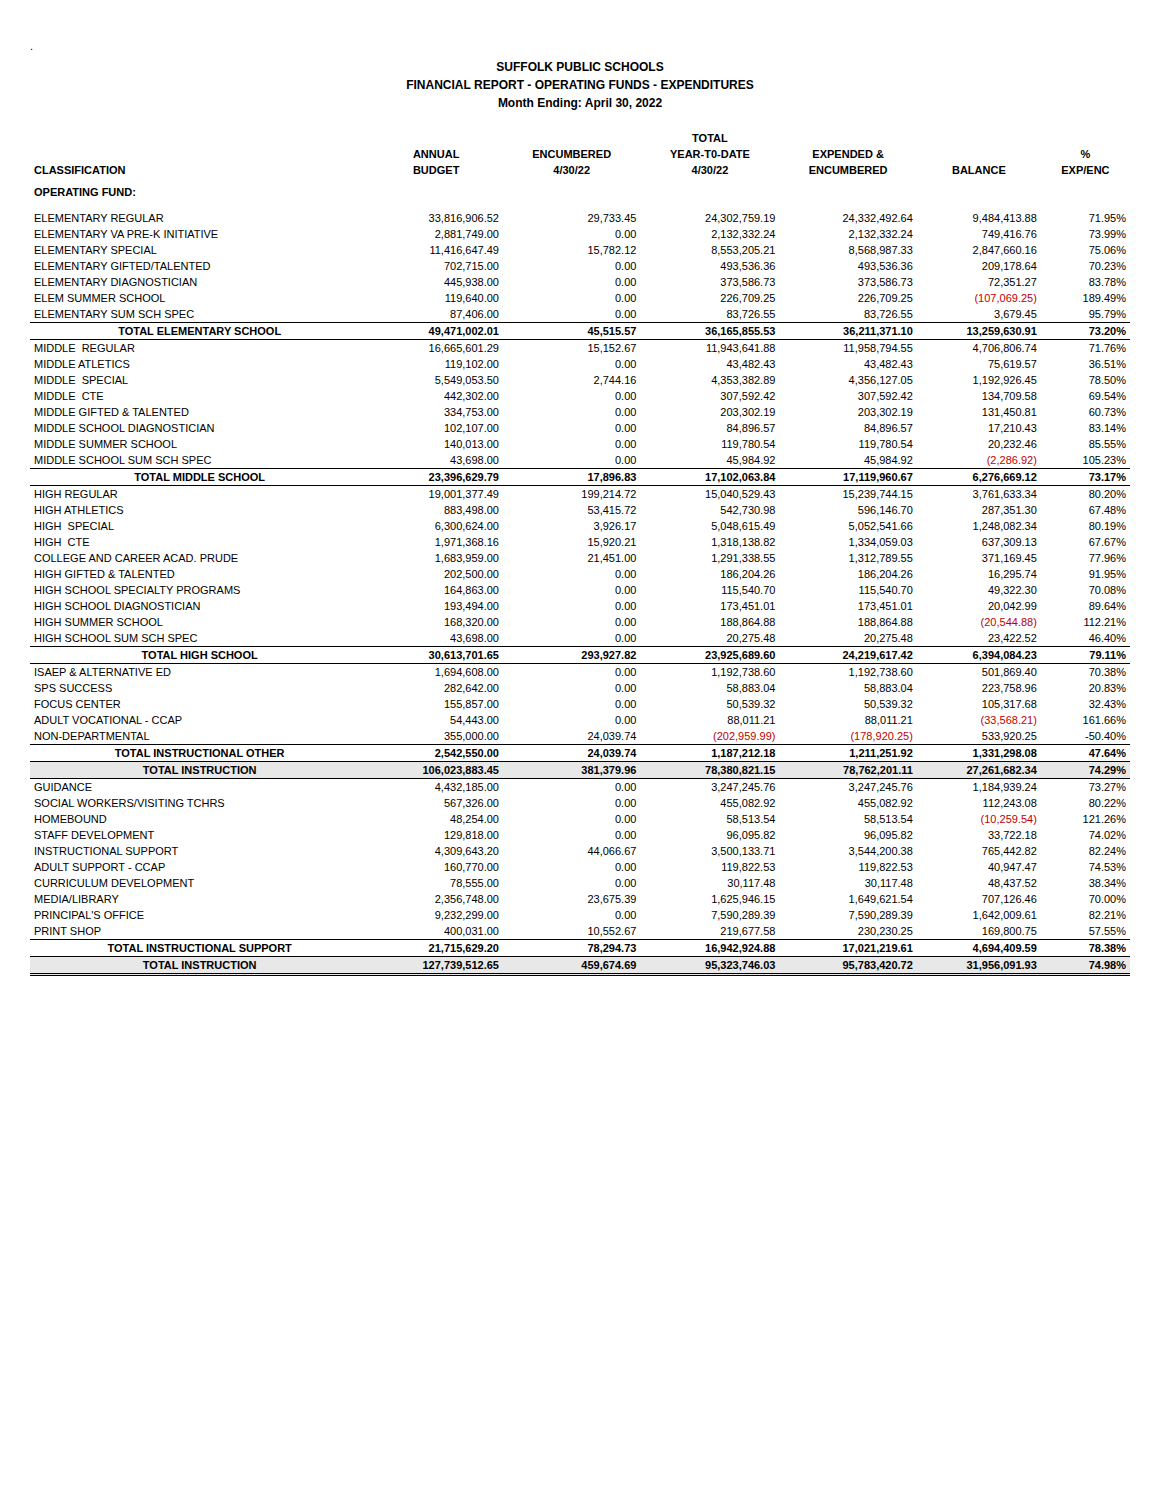.
SUFFOLK PUBLIC SCHOOLS
FINANCIAL REPORT - OPERATING FUNDS - EXPENDITURES
Month Ending: April 30, 2022
| | | | TOTAL | | |
| --- | --- | --- | --- | --- | --- |
| | ANNUAL | ENCUMBERED | YEAR-T0-DATE | EXPENDED & | | % |
| CLASSIFICATION | BUDGET | 4/30/22 | 4/30/22 | ENCUMBERED | BALANCE | EXP/ENC |
| OPERATING FUND: |
| ELEMENTARY REGULAR | 33,816,906.52 | 29,733.45 | 24,302,759.19 | 24,332,492.64 | 9,484,413.88 | 71.95% |
| ELEMENTARY VA PRE-K INITIATIVE | 2,881,749.00 | 0.00 | 2,132,332.24 | 2,132,332.24 | 749,416.76 | 73.99% |
| ELEMENTARY SPECIAL | 11,416,647.49 | 15,782.12 | 8,553,205.21 | 8,568,987.33 | 2,847,660.16 | 75.06% |
| ELEMENTARY GIFTED/TALENTED | 702,715.00 | 0.00 | 493,536.36 | 493,536.36 | 209,178.64 | 70.23% |
| ELEMENTARY DIAGNOSTICIAN | 445,938.00 | 0.00 | 373,586.73 | 373,586.73 | 72,351.27 | 83.78% |
| ELEM SUMMER SCHOOL | 119,640.00 | 0.00 | 226,709.25 | 226,709.25 | (107,069.25) | 189.49% |
| ELEMENTARY SUM SCH SPEC | 87,406.00 | 0.00 | 83,726.55 | 83,726.55 | 3,679.45 | 95.79% |
| TOTAL ELEMENTARY SCHOOL | 49,471,002.01 | 45,515.57 | 36,165,855.53 | 36,211,371.10 | 13,259,630.91 | 73.20% |
| MIDDLE REGULAR | 16,665,601.29 | 15,152.67 | 11,943,641.88 | 11,958,794.55 | 4,706,806.74 | 71.76% |
| MIDDLE ATLETICS | 119,102.00 | 0.00 | 43,482.43 | 43,482.43 | 75,619.57 | 36.51% |
| MIDDLE SPECIAL | 5,549,053.50 | 2,744.16 | 4,353,382.89 | 4,356,127.05 | 1,192,926.45 | 78.50% |
| MIDDLE CTE | 442,302.00 | 0.00 | 307,592.42 | 307,592.42 | 134,709.58 | 69.54% |
| MIDDLE GIFTED & TALENTED | 334,753.00 | 0.00 | 203,302.19 | 203,302.19 | 131,450.81 | 60.73% |
| MIDDLE SCHOOL DIAGNOSTICIAN | 102,107.00 | 0.00 | 84,896.57 | 84,896.57 | 17,210.43 | 83.14% |
| MIDDLE SUMMER SCHOOL | 140,013.00 | 0.00 | 119,780.54 | 119,780.54 | 20,232.46 | 85.55% |
| MIDDLE SCHOOL SUM SCH SPEC | 43,698.00 | 0.00 | 45,984.92 | 45,984.92 | (2,286.92) | 105.23% |
| TOTAL MIDDLE SCHOOL | 23,396,629.79 | 17,896.83 | 17,102,063.84 | 17,119,960.67 | 6,276,669.12 | 73.17% |
| HIGH REGULAR | 19,001,377.49 | 199,214.72 | 15,040,529.43 | 15,239,744.15 | 3,761,633.34 | 80.20% |
| HIGH ATHLETICS | 883,498.00 | 53,415.72 | 542,730.98 | 596,146.70 | 287,351.30 | 67.48% |
| HIGH SPECIAL | 6,300,624.00 | 3,926.17 | 5,048,615.49 | 5,052,541.66 | 1,248,082.34 | 80.19% |
| HIGH CTE | 1,971,368.16 | 15,920.21 | 1,318,138.82 | 1,334,059.03 | 637,309.13 | 67.67% |
| COLLEGE AND CAREER ACAD. PRUDE | 1,683,959.00 | 21,451.00 | 1,291,338.55 | 1,312,789.55 | 371,169.45 | 77.96% |
| HIGH GIFTED & TALENTED | 202,500.00 | 0.00 | 186,204.26 | 186,204.26 | 16,295.74 | 91.95% |
| HIGH SCHOOL SPECIALTY PROGRAMS | 164,863.00 | 0.00 | 115,540.70 | 115,540.70 | 49,322.30 | 70.08% |
| HIGH SCHOOL DIAGNOSTICIAN | 193,494.00 | 0.00 | 173,451.01 | 173,451.01 | 20,042.99 | 89.64% |
| HIGH SUMMER SCHOOL | 168,320.00 | 0.00 | 188,864.88 | 188,864.88 | (20,544.88) | 112.21% |
| HIGH SCHOOL SUM SCH SPEC | 43,698.00 | 0.00 | 20,275.48 | 20,275.48 | 23,422.52 | 46.40% |
| TOTAL HIGH SCHOOL | 30,613,701.65 | 293,927.82 | 23,925,689.60 | 24,219,617.42 | 6,394,084.23 | 79.11% |
| ISAEP & ALTERNATIVE ED | 1,694,608.00 | 0.00 | 1,192,738.60 | 1,192,738.60 | 501,869.40 | 70.38% |
| SPS SUCCESS | 282,642.00 | 0.00 | 58,883.04 | 58,883.04 | 223,758.96 | 20.83% |
| FOCUS CENTER | 155,857.00 | 0.00 | 50,539.32 | 50,539.32 | 105,317.68 | 32.43% |
| ADULT VOCATIONAL - CCAP | 54,443.00 | 0.00 | 88,011.21 | 88,011.21 | (33,568.21) | 161.66% |
| NON-DEPARTMENTAL | 355,000.00 | 24,039.74 | (202,959.99) | (178,920.25) | 533,920.25 | -50.40% |
| TOTAL INSTRUCTIONAL OTHER | 2,542,550.00 | 24,039.74 | 1,187,212.18 | 1,211,251.92 | 1,331,298.08 | 47.64% |
| TOTAL INSTRUCTION | 106,023,883.45 | 381,379.96 | 78,380,821.15 | 78,762,201.11 | 27,261,682.34 | 74.29% |
| GUIDANCE | 4,432,185.00 | 0.00 | 3,247,245.76 | 3,247,245.76 | 1,184,939.24 | 73.27% |
| SOCIAL WORKERS/VISITING TCHRS | 567,326.00 | 0.00 | 455,082.92 | 455,082.92 | 112,243.08 | 80.22% |
| HOMEBOUND | 48,254.00 | 0.00 | 58,513.54 | 58,513.54 | (10,259.54) | 121.26% |
| STAFF DEVELOPMENT | 129,818.00 | 0.00 | 96,095.82 | 96,095.82 | 33,722.18 | 74.02% |
| INSTRUCTIONAL SUPPORT | 4,309,643.20 | 44,066.67 | 3,500,133.71 | 3,544,200.38 | 765,442.82 | 82.24% |
| ADULT SUPPORT - CCAP | 160,770.00 | 0.00 | 119,822.53 | 119,822.53 | 40,947.47 | 74.53% |
| CURRICULUM DEVELOPMENT | 78,555.00 | 0.00 | 30,117.48 | 30,117.48 | 48,437.52 | 38.34% |
| MEDIA/LIBRARY | 2,356,748.00 | 23,675.39 | 1,625,946.15 | 1,649,621.54 | 707,126.46 | 70.00% |
| PRINCIPAL'S OFFICE | 9,232,299.00 | 0.00 | 7,590,289.39 | 7,590,289.39 | 1,642,009.61 | 82.21% |
| PRINT SHOP | 400,031.00 | 10,552.67 | 219,677.58 | 230,230.25 | 169,800.75 | 57.55% |
| TOTAL INSTRUCTIONAL SUPPORT | 21,715,629.20 | 78,294.73 | 16,942,924.88 | 17,021,219.61 | 4,694,409.59 | 78.38% |
| TOTAL INSTRUCTION | 127,739,512.65 | 459,674.69 | 95,323,746.03 | 95,783,420.72 | 31,956,091.93 | 74.98% |